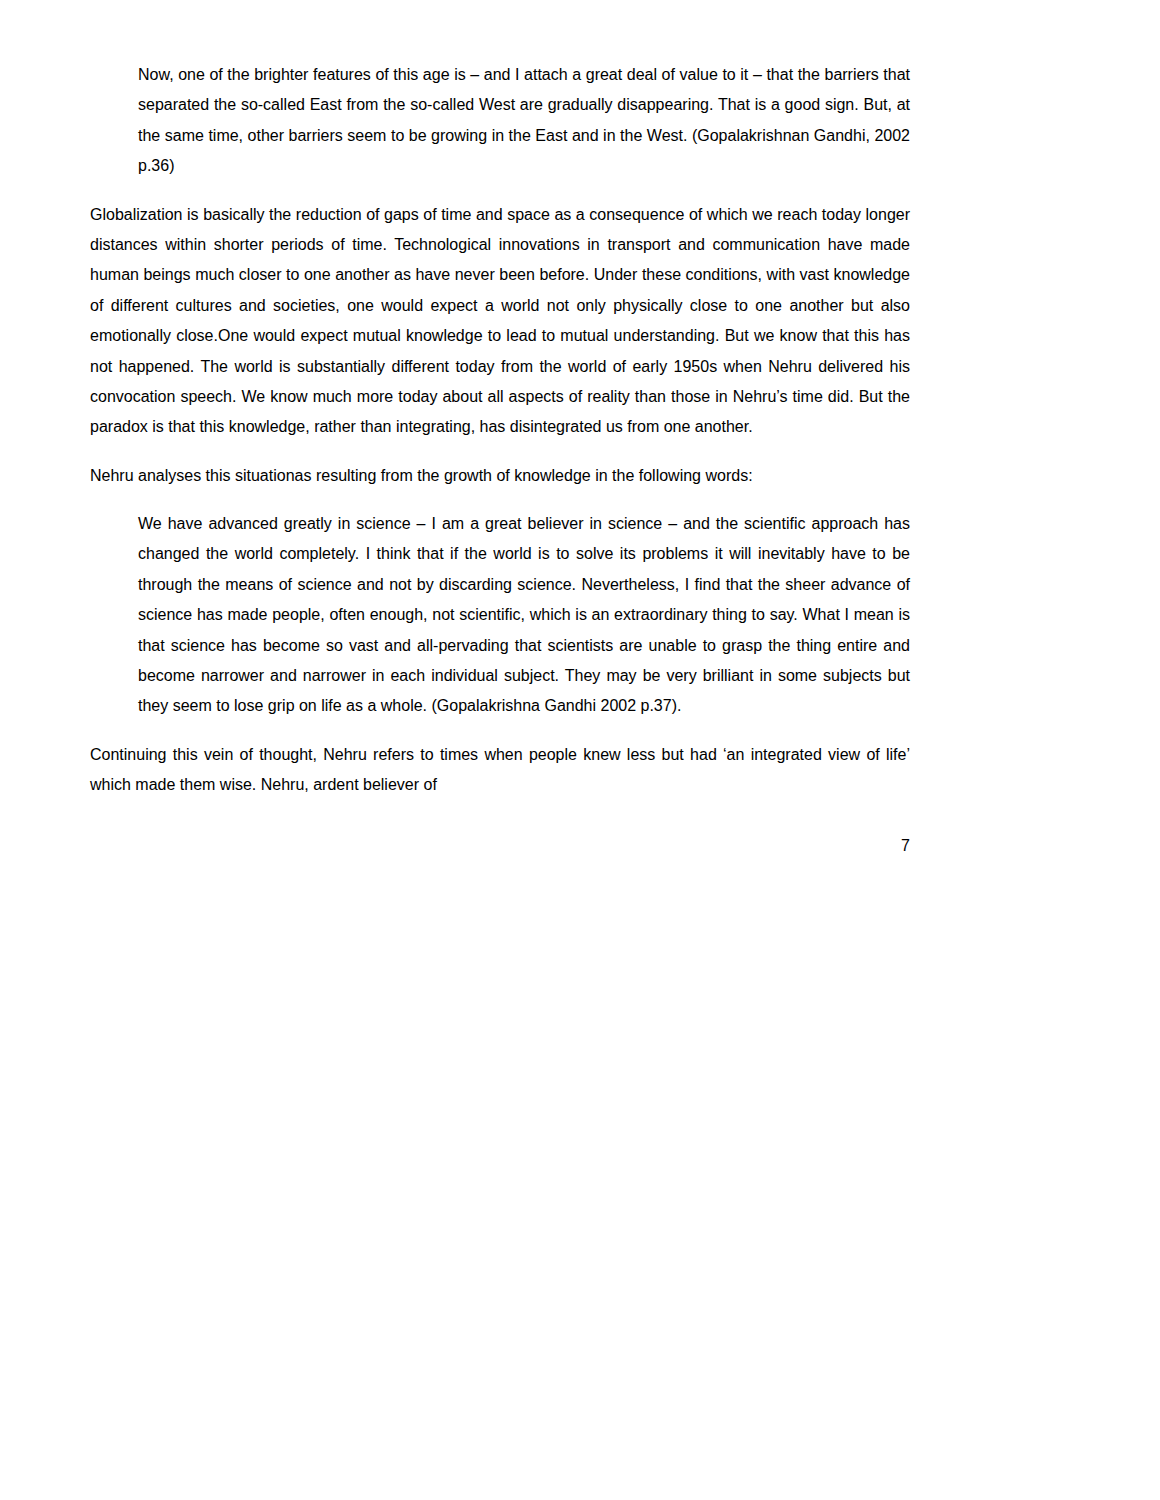Now, one of the brighter features of this age is – and I attach a great deal of value to it – that the barriers that separated the so-called East from the so-called West are gradually disappearing. That is a good sign. But, at the same time, other barriers seem to be growing in the East and in the West. (Gopalakrishnan Gandhi, 2002 p.36)
Globalization is basically the reduction of gaps of time and space as a consequence of which we reach today longer distances within shorter periods of time. Technological innovations in transport and communication have made human beings much closer to one another as have never been before. Under these conditions, with vast knowledge of different cultures and societies, one would expect a world not only physically close to one another but also emotionally close.One would expect mutual knowledge to lead to mutual understanding. But we know that this has not happened. The world is substantially different today from the world of early 1950s when Nehru delivered his convocation speech. We know much more today about all aspects of reality than those in Nehru’s time did. But the paradox is that this knowledge, rather than integrating, has disintegrated us from one another.
Nehru analyses this situationas resulting from the growth of knowledge in the following words:
We have advanced greatly in science – I am a great believer in science – and the scientific approach has changed the world completely. I think that if the world is to solve its problems it will inevitably have to be through the means of science and not by discarding science. Nevertheless, I find that the sheer advance of science has made people, often enough, not scientific, which is an extraordinary thing to say. What I mean is that science has become so vast and all-pervading that scientists are unable to grasp the thing entire and become narrower and narrower in each individual subject. They may be very brilliant in some subjects but they seem to lose grip on life as a whole. (Gopalakrishna Gandhi 2002 p.37).
Continuing this vein of thought, Nehru refers to times when people knew less but had ‘an integrated view of life’ which made them wise. Nehru, ardent believer of
7